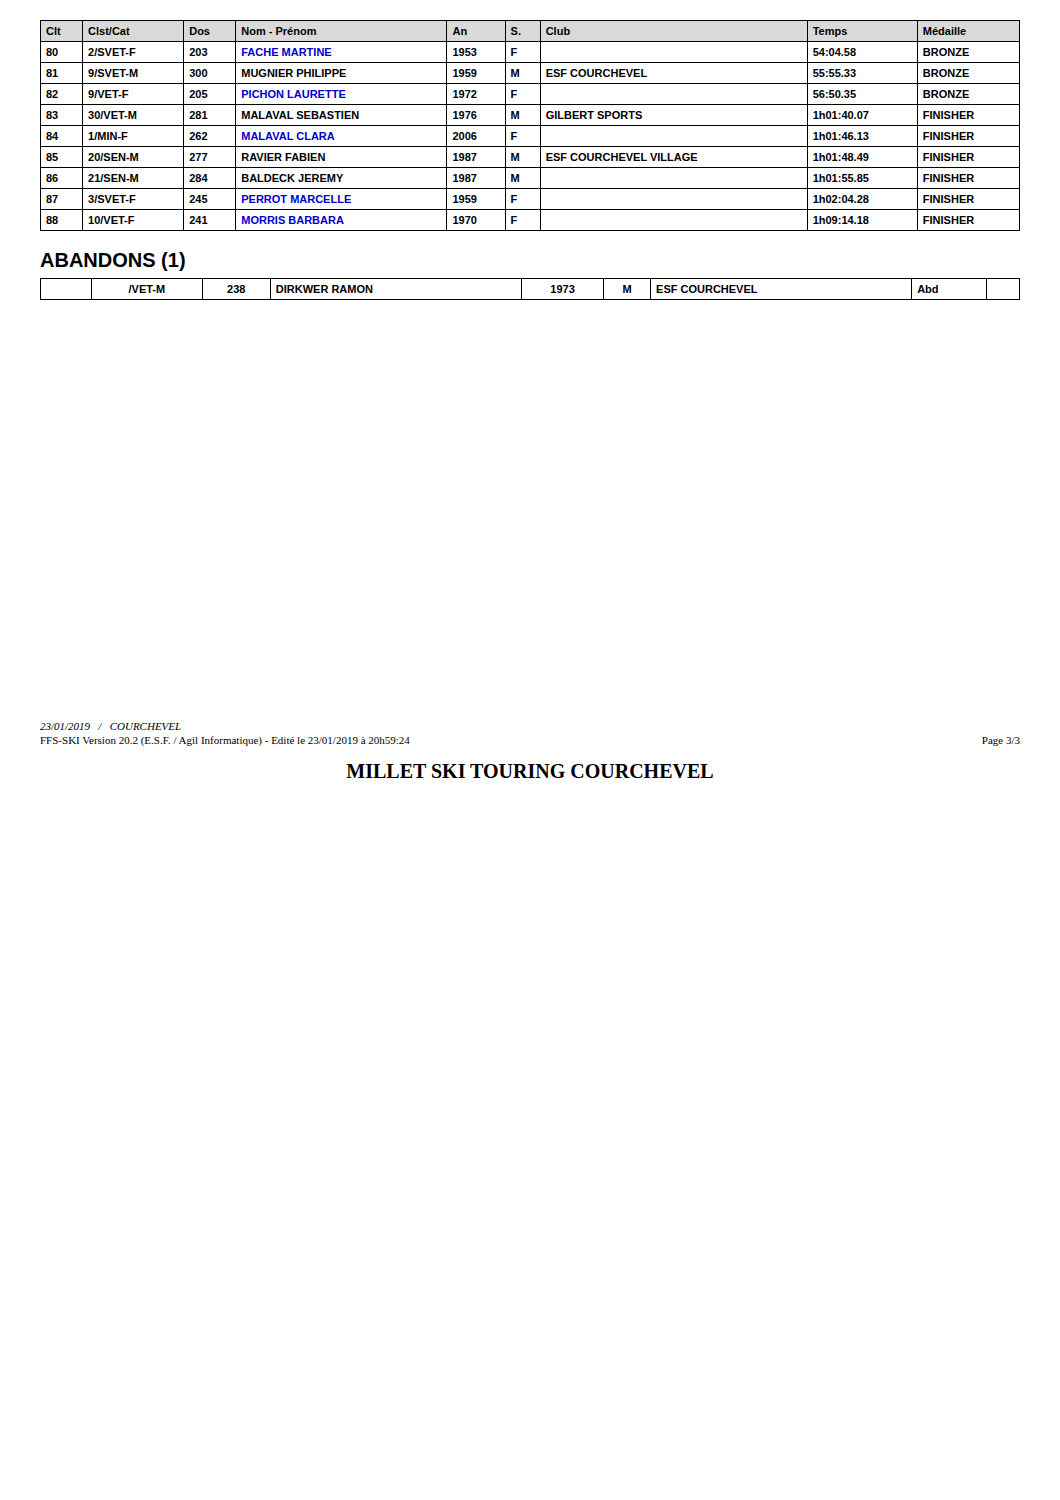| Clt | Clst/Cat | Dos | Nom - Prénom | An | S. | Club | Temps | Médaille |
| --- | --- | --- | --- | --- | --- | --- | --- | --- |
| 80 | 2/SVET-F | 203 | FACHE MARTINE | 1953 | F | | 54:04.58 | BRONZE |
| 81 | 9/SVET-M | 300 | MUGNIER PHILIPPE | 1959 | M | ESF COURCHEVEL | 55:55.33 | BRONZE |
| 82 | 9/VET-F | 205 | PICHON LAURETTE | 1972 | F | | 56:50.35 | BRONZE |
| 83 | 30/VET-M | 281 | MALAVAL SEBASTIEN | 1976 | M | GILBERT SPORTS | 1h01:40.07 | FINISHER |
| 84 | 1/MIN-F | 262 | MALAVAL CLARA | 2006 | F | | 1h01:46.13 | FINISHER |
| 85 | 20/SEN-M | 277 | RAVIER FABIEN | 1987 | M | ESF COURCHEVEL VILLAGE | 1h01:48.49 | FINISHER |
| 86 | 21/SEN-M | 284 | BALDECK JEREMY | 1987 | M | | 1h01:55.85 | FINISHER |
| 87 | 3/SVET-F | 245 | PERROT MARCELLE | 1959 | F | | 1h02:04.28 | FINISHER |
| 88 | 10/VET-F | 241 | MORRIS BARBARA | 1970 | F | | 1h09:14.18 | FINISHER |
ABANDONS (1)
| | /VET-M | 238 | DIRKWER RAMON | 1973 | M | ESF COURCHEVEL | Abd | |
23/01/2019 / COURCHEVEL
Page 3/3 FFS-SKI Version 20.2 (E.S.F. / Agil Informatique) - Edité le 23/01/2019 à 20h59:24
MILLET SKI TOURING COURCHEVEL